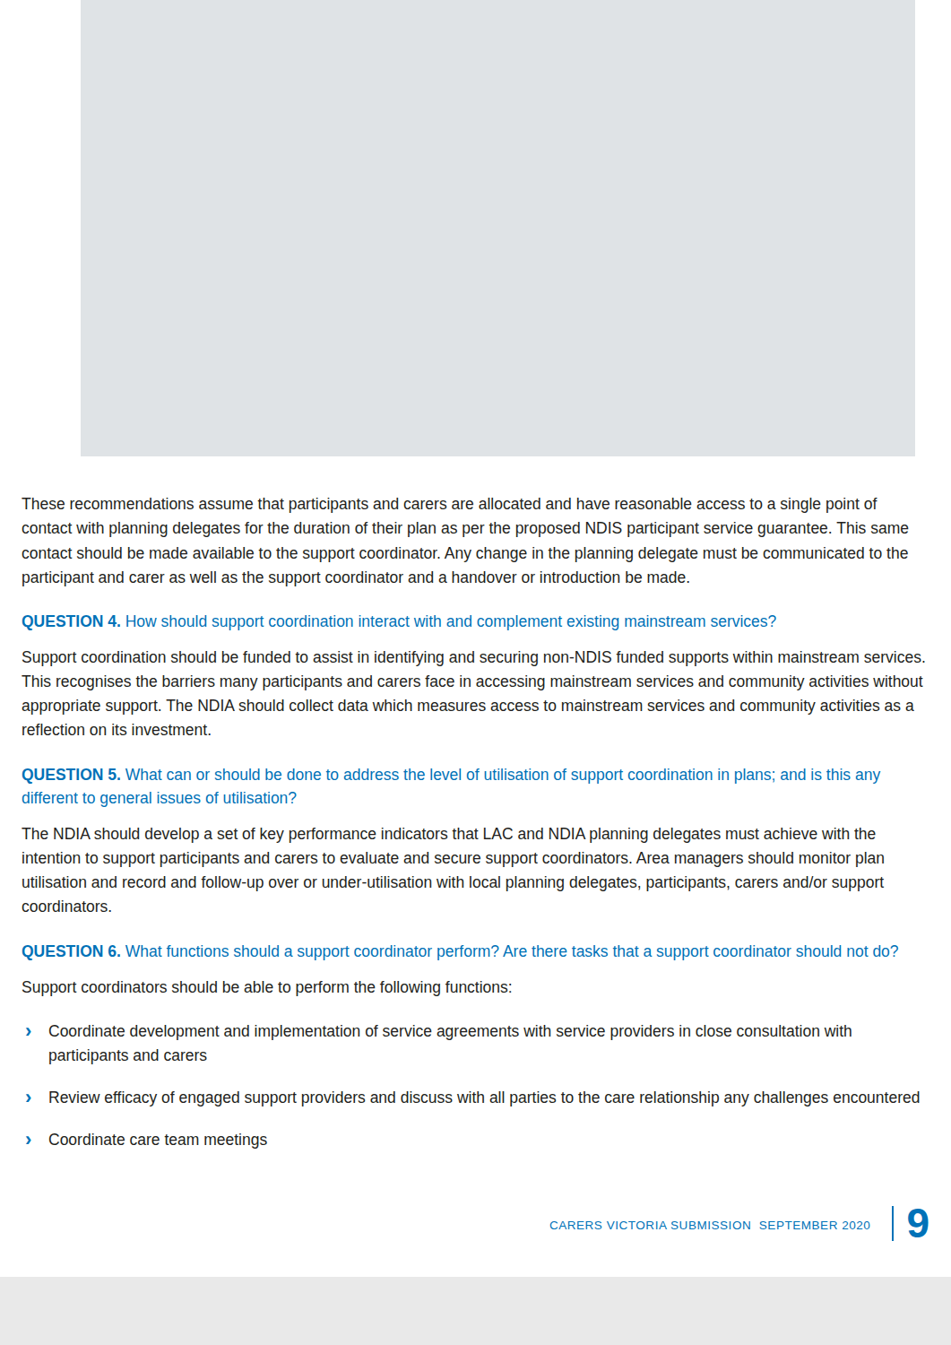These recommendations assume that participants and carers are allocated and have reasonable access to a single point of contact with planning delegates for the duration of their plan as per the proposed NDIS participant service guarantee. This same contact should be made available to the support coordinator. Any change in the planning delegate must be communicated to the participant and carer as well as the support coordinator and a handover or introduction be made.
QUESTION 4. How should support coordination interact with and complement existing mainstream services?
Support coordination should be funded to assist in identifying and securing non-NDIS funded supports within mainstream services. This recognises the barriers many participants and carers face in accessing mainstream services and community activities without appropriate support. The NDIA should collect data which measures access to mainstream services and community activities as a reflection on its investment.
QUESTION 5. What can or should be done to address the level of utilisation of support coordination in plans; and is this any different to general issues of utilisation?
The NDIA should develop a set of key performance indicators that LAC and NDIA planning delegates must achieve with the intention to support participants and carers to evaluate and secure support coordinators. Area managers should monitor plan utilisation and record and follow-up over or under-utilisation with local planning delegates, participants, carers and/or support coordinators.
QUESTION 6. What functions should a support coordinator perform? Are there tasks that a support coordinator should not do?
Support coordinators should be able to perform the following functions:
Coordinate development and implementation of service agreements with service providers in close consultation with participants and carers
Review efficacy of engaged support providers and discuss with all parties to the care relationship any challenges encountered
Coordinate care team meetings
Carers Victoria Submission September 2020
9